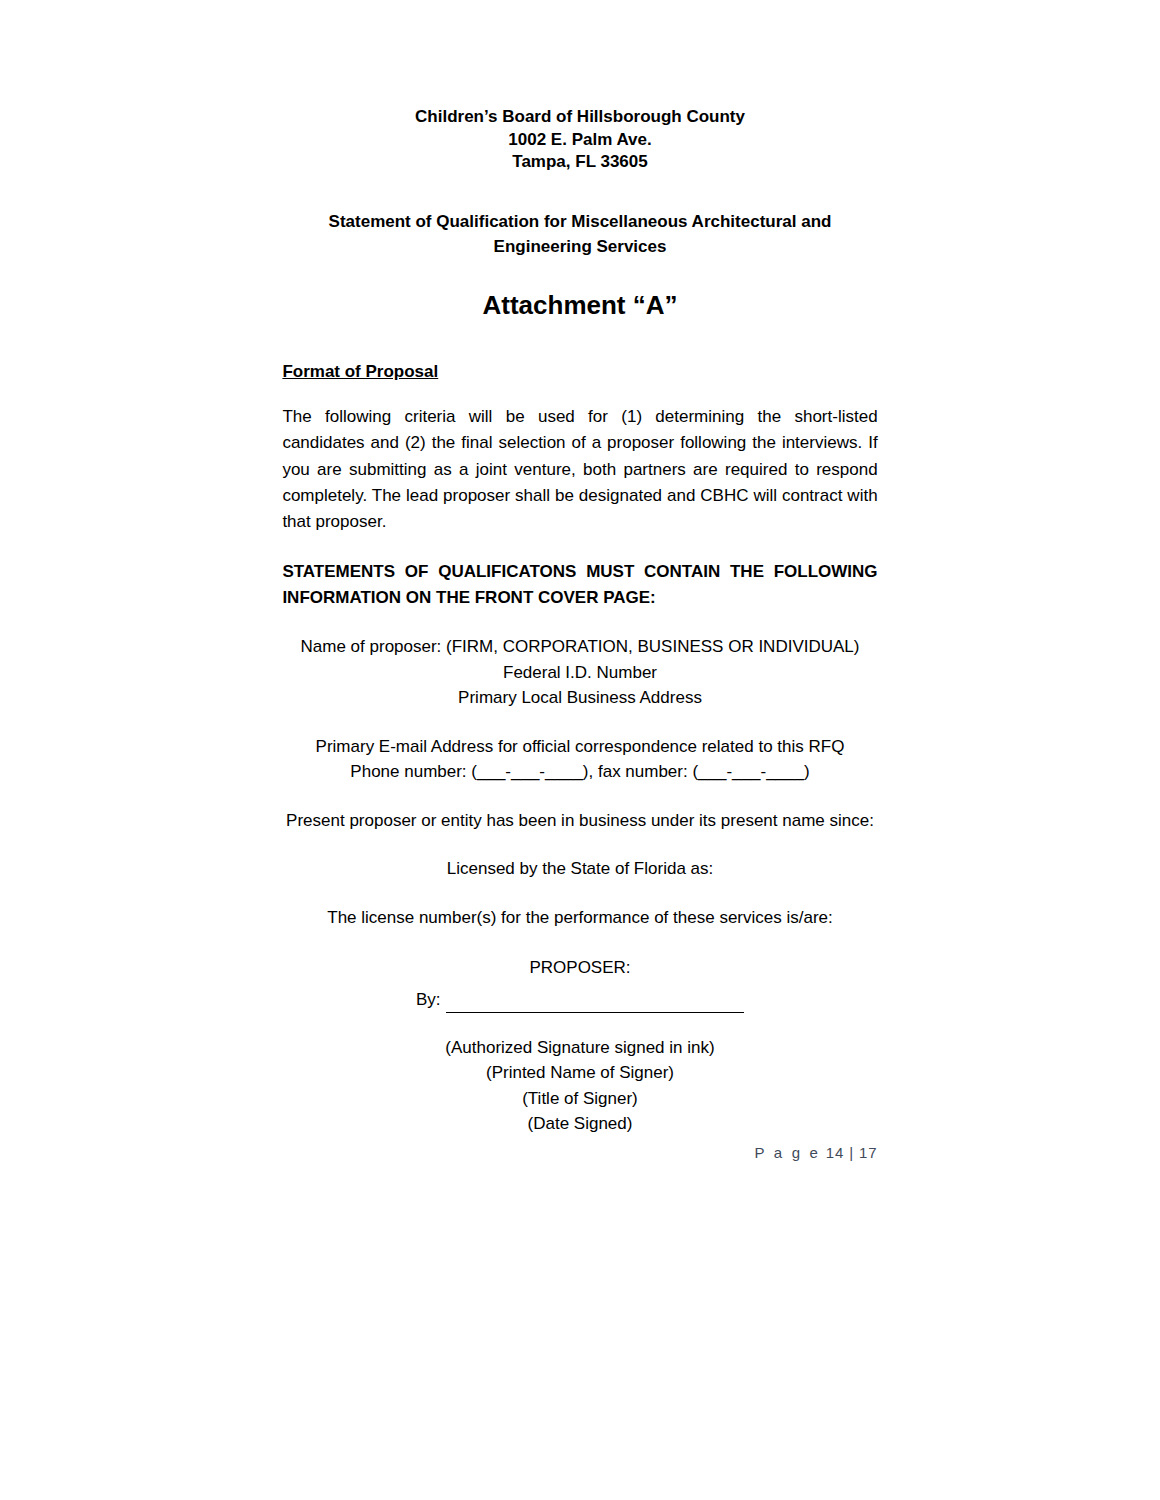Children’s Board of Hillsborough County
1002 E. Palm Ave.
Tampa, FL 33605
Statement of Qualification for Miscellaneous Architectural and Engineering Services
Attachment “A”
Format of Proposal
The following criteria will be used for (1) determining the short-listed candidates and (2) the final selection of a proposer following the interviews. If you are submitting as a joint venture, both partners are required to respond completely. The lead proposer shall be designated and CBHC will contract with that proposer.
STATEMENTS OF QUALIFICATONS MUST CONTAIN THE FOLLOWING INFORMATION ON THE FRONT COVER PAGE:
Name of proposer: (FIRM, CORPORATION, BUSINESS OR INDIVIDUAL)
Federal I.D. Number
Primary Local Business Address
Primary E-mail Address for official correspondence related to this RFQ
Phone number: (___-___-____), fax number: (___-___-____)
Present proposer or entity has been in business under its present name since:
Licensed by the State of Florida as:
The license number(s) for the performance of these services is/are:
PROPOSER:
By:
(Authorized Signature signed in ink)
(Printed Name of Signer)
(Title of Signer)
(Date Signed)
P a g e 14 | 17